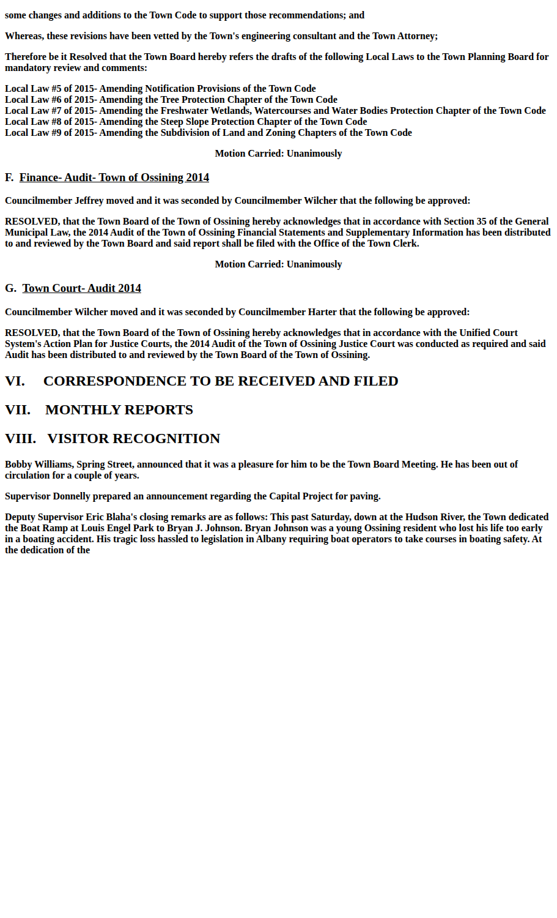some changes and additions to the Town Code to support those recommendations; and
Whereas, these revisions have been vetted by the Town's engineering consultant and the Town Attorney;
Therefore be it Resolved that the Town Board hereby refers the drafts of the following Local Laws to the Town Planning Board for mandatory review and comments:
Local Law #5 of 2015- Amending Notification Provisions of the Town Code
Local Law #6 of 2015- Amending the Tree Protection Chapter of the Town Code
Local Law #7 of 2015- Amending the Freshwater Wetlands, Watercourses and Water Bodies Protection Chapter of the Town Code
Local Law #8 of 2015- Amending the Steep Slope Protection Chapter of the Town Code
Local Law #9 of 2015- Amending the Subdivision of Land and Zoning Chapters of the Town Code
Motion Carried: Unanimously
F. Finance- Audit- Town of Ossining 2014
Councilmember Jeffrey moved and it was seconded by Councilmember Wilcher that the following be approved:
RESOLVED, that the Town Board of the Town of Ossining hereby acknowledges that in accordance with Section 35 of the General Municipal Law, the 2014 Audit of the Town of Ossining Financial Statements and Supplementary Information has been distributed to and reviewed by the Town Board and said report shall be filed with the Office of the Town Clerk.
Motion Carried: Unanimously
G. Town Court- Audit 2014
Councilmember Wilcher moved and it was seconded by Councilmember Harter that the following be approved:
RESOLVED, that the Town Board of the Town of Ossining hereby acknowledges that in accordance with the Unified Court System's Action Plan for Justice Courts, the 2014 Audit of the Town of Ossining Justice Court was conducted as required and said Audit has been distributed to and reviewed by the Town Board of the Town of Ossining.
VI. CORRESPONDENCE TO BE RECEIVED AND FILED
VII. MONTHLY REPORTS
VIII. VISITOR RECOGNITION
Bobby Williams, Spring Street, announced that it was a pleasure for him to be the Town Board Meeting. He has been out of circulation for a couple of years.
Supervisor Donnelly prepared an announcement regarding the Capital Project for paving.
Deputy Supervisor Eric Blaha's closing remarks are as follows: This past Saturday, down at the Hudson River, the Town dedicated the Boat Ramp at Louis Engel Park to Bryan J. Johnson. Bryan Johnson was a young Ossining resident who lost his life too early in a boating accident. His tragic loss hassled to legislation in Albany requiring boat operators to take courses in boating safety. At the dedication of the